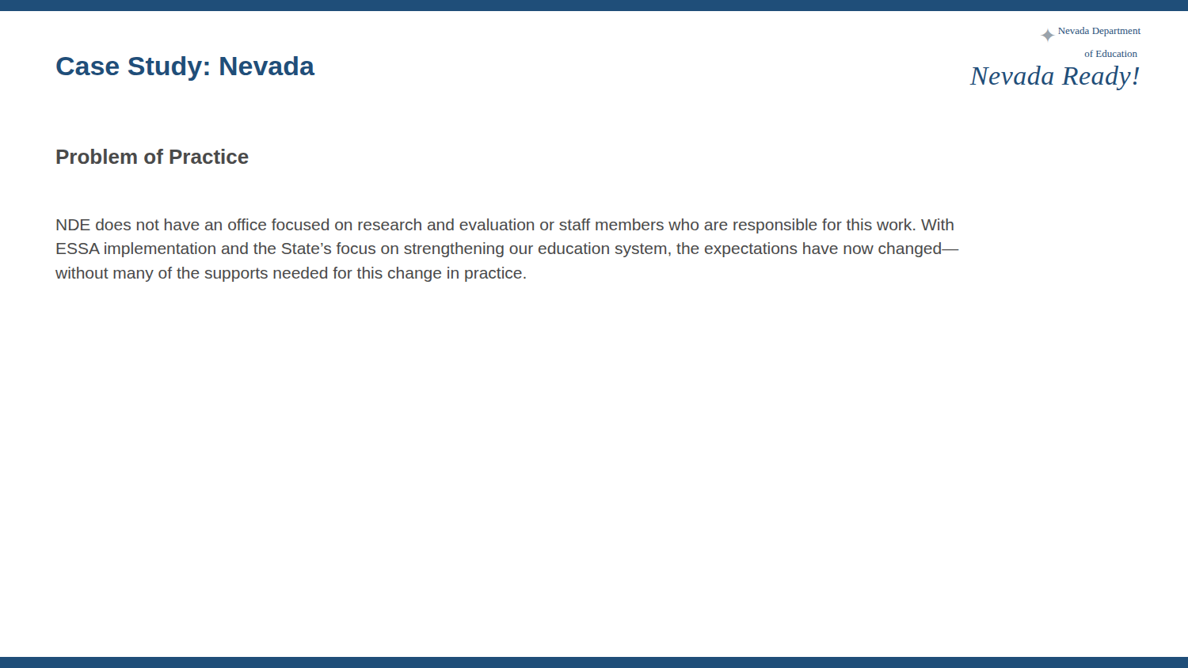✦Nevada Departmentof Education
Nevada Ready!
Case Study: Nevada
Problem of Practice
NDE does not have an office focused on research and evaluation or staff members who are responsible for this work. With ESSA implementation and the State’s focus on strengthening our education system, the expectations have now changed—without many of the supports needed for this change in practice.